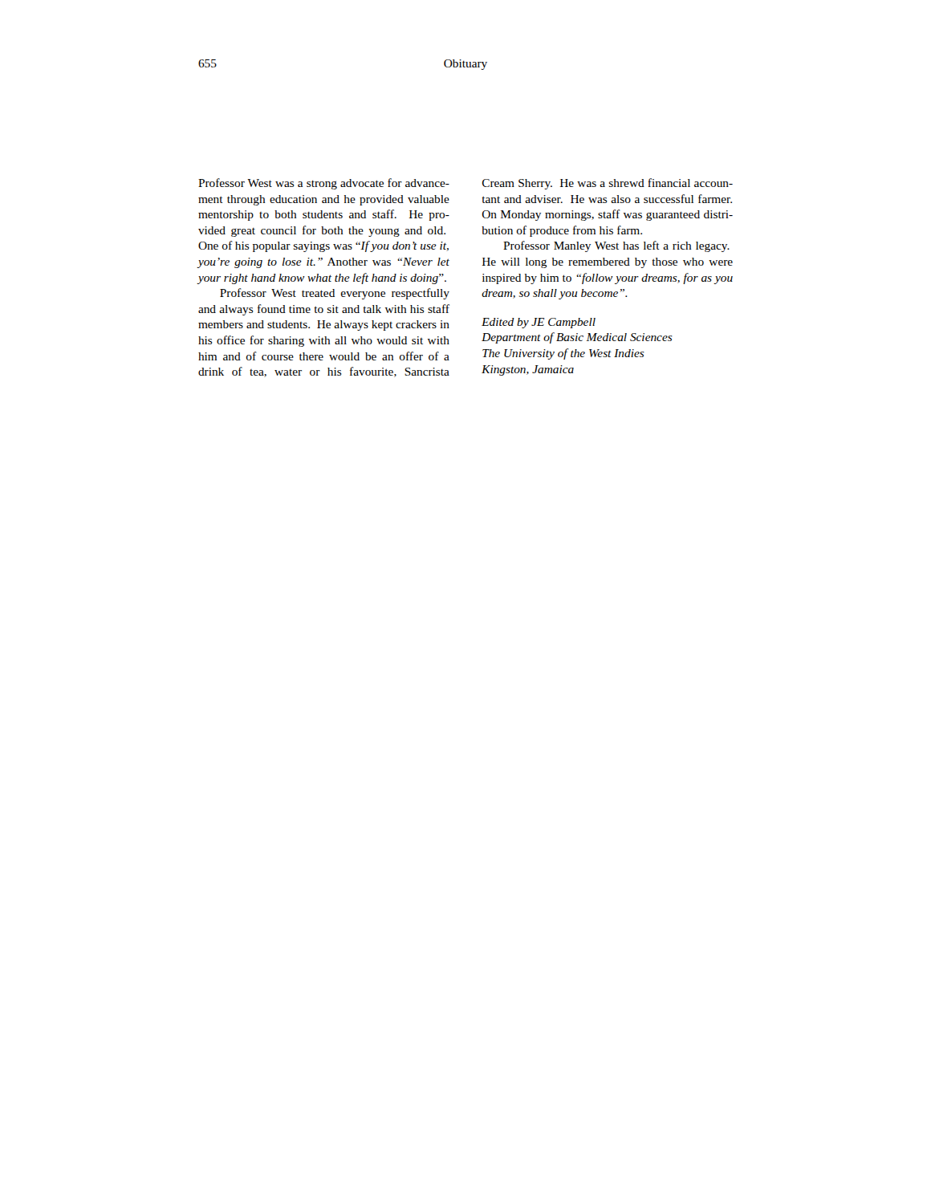655
Obituary
Professor West was a strong advocate for advancement through education and he provided valuable mentorship to both students and staff. He provided great council for both the young and old. One of his popular sayings was “If you don’t use it, you’re going to lose it.” Another was “Never let your right hand know what the left hand is doing”.
Professor West treated everyone respectfully and always found time to sit and talk with his staff members and students. He always kept crackers in his office for sharing with all who would sit with him and of course there would be an offer of a drink of tea, water or his favourite, Sancrista Cream Sherry. He was a shrewd financial accountant and adviser. He was also a successful farmer. On Monday mornings, staff was guaranteed distribution of produce from his farm.
Professor Manley West has left a rich legacy. He will long be remembered by those who were inspired by him to “follow your dreams, for as you dream, so shall you become”.
Edited by JE Campbell
Department of Basic Medical Sciences
The University of the West Indies
Kingston, Jamaica